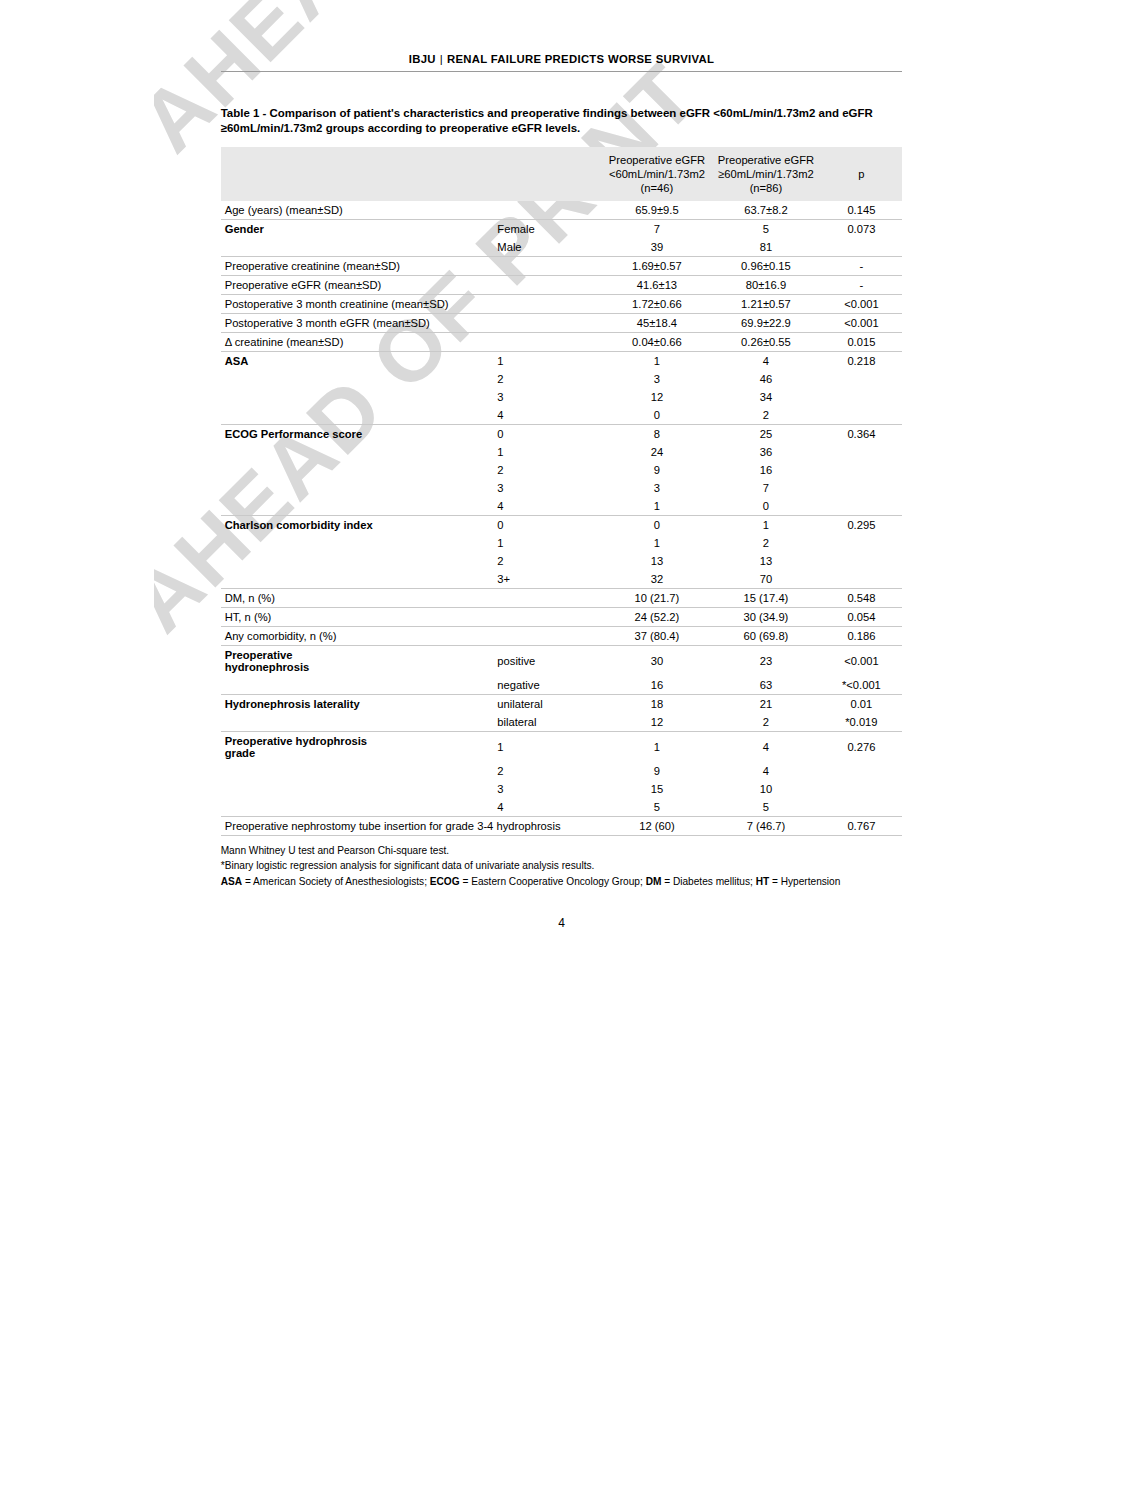AHEAD OF PRINT AHEAD OF PRINT
IBJU|RENAL FAILURE PREDICTS WORSE SURVIVAL
Table 1 - Comparison of patient's characteristics and preoperative findings between eGFR <60mL/min/1.73m2 and eGFR ≥60mL/min/1.73m2 groups according to preoperative eGFR levels.
| | Preoperative eGFR <60mL/min/1.73m2 (n=46) | Preoperative eGFR ≥60mL/min/1.73m2 (n=86) | p |
| --- | --- | --- | --- |
| Age (years) (mean±SD) | | 65.9±9.5 | 63.7±8.2 | 0.145 |
| Gender | Female | 7 | 5 | 0.073 |
| | Male | 39 | 81 | |
| Preoperative creatinine (mean±SD) | | 1.69±0.57 | 0.96±0.15 | - |
| Preoperative eGFR (mean±SD) | | 41.6±13 | 80±16.9 | - |
| Postoperative 3 month creatinine (mean±SD) | | 1.72±0.66 | 1.21±0.57 | <0.001 |
| Postoperative 3 month eGFR (mean±SD) | | 45±18.4 | 69.9±22.9 | <0.001 |
| Δ creatinine (mean±SD) | | 0.04±0.66 | 0.26±0.55 | 0.015 |
| ASA | 1 | 1 | 4 | 0.218 |
| | 2 | 3 | 46 | |
| | 3 | 12 | 34 | |
| | 4 | 0 | 2 | |
| ECOG Performance score | 0 | 8 | 25 | 0.364 |
| | 1 | 24 | 36 | |
| | 2 | 9 | 16 | |
| | 3 | 3 | 7 | |
| | 4 | 1 | 0 | |
| Charlson comorbidity index | 0 | 0 | 1 | 0.295 |
| | 1 | 1 | 2 | |
| | 2 | 13 | 13 | |
| | 3+ | 32 | 70 | |
| DM, n (%) | | 10 (21.7) | 15 (17.4) | 0.548 |
| HT, n (%) | | 24 (52.2) | 30 (34.9) | 0.054 |
| Any comorbidity, n (%) | | 37 (80.4) | 60 (69.8) | 0.186 |
| Preoperative hydronephrosis | positive | 30 | 23 | <0.001 |
| | negative | 16 | 63 | *<0.001 |
| Hydronephrosis laterality | unilateral | 18 | 21 | 0.01 |
| | bilateral | 12 | 2 | *0.019 |
| Preoperative hydrophrosis grade | 1 | 1 | 4 | 0.276 |
| | 2 | 9 | 4 | |
| | 3 | 15 | 10 | |
| | 4 | 5 | 5 | |
| Preoperative nephrostomy tube insertion for grade 3-4 hydrophrosis | 12 (60) | 7 (46.7) | 0.767 |
Mann Whitney U test and Pearson Chi-square test.
*Binary logistic regression analysis for significant data of univariate analysis results.
ASA = American Society of Anesthesiologists; ECOG = Eastern Cooperative Oncology Group; DM = Diabetes mellitus; HT = Hypertension
4